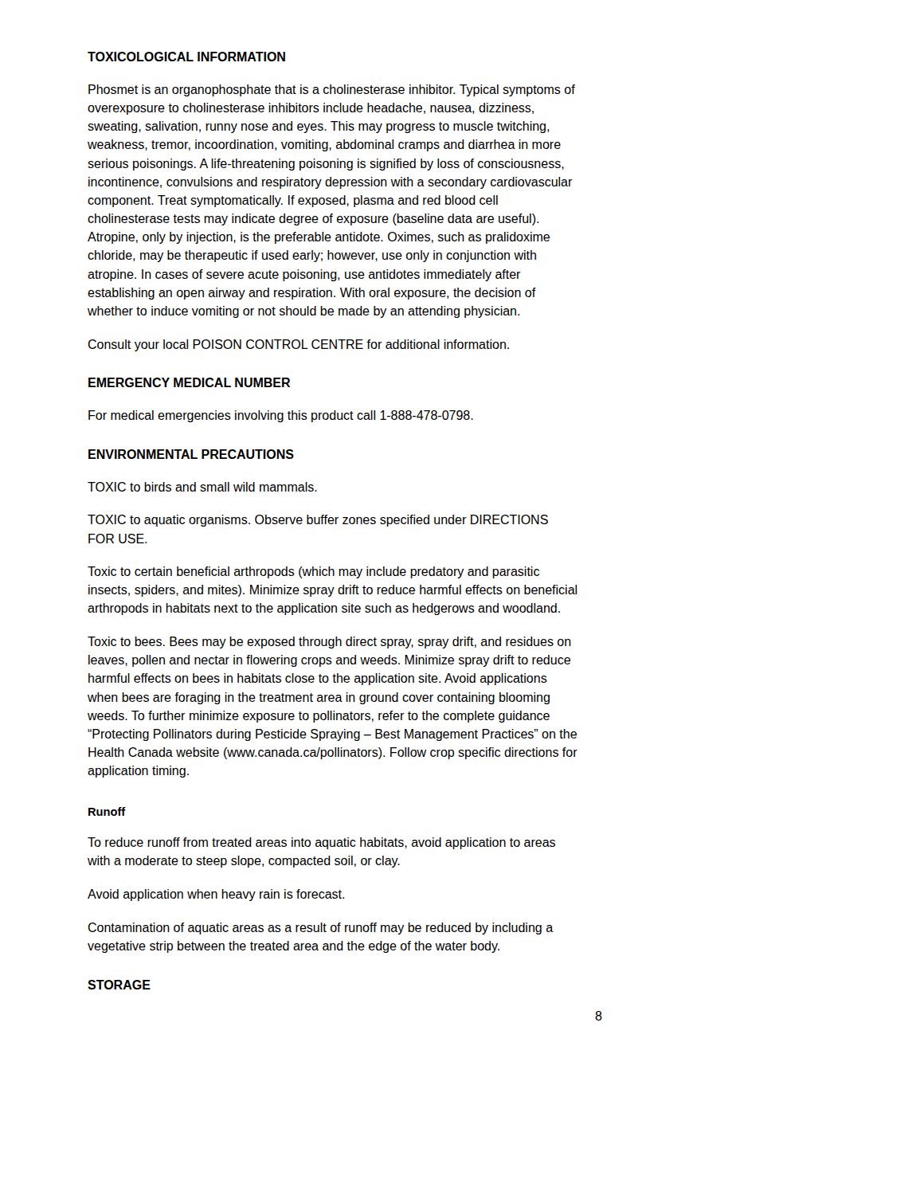TOXICOLOGICAL INFORMATION
Phosmet is an organophosphate that is a cholinesterase inhibitor. Typical symptoms of overexposure to cholinesterase inhibitors include headache, nausea, dizziness, sweating, salivation, runny nose and eyes. This may progress to muscle twitching, weakness, tremor, incoordination, vomiting, abdominal cramps and diarrhea in more serious poisonings. A life-threatening poisoning is signified by loss of consciousness, incontinence, convulsions and respiratory depression with a secondary cardiovascular component. Treat symptomatically. If exposed, plasma and red blood cell cholinesterase tests may indicate degree of exposure (baseline data are useful). Atropine, only by injection, is the preferable antidote. Oximes, such as pralidoxime chloride, may be therapeutic if used early; however, use only in conjunction with atropine. In cases of severe acute poisoning, use antidotes immediately after establishing an open airway and respiration. With oral exposure, the decision of whether to induce vomiting or not should be made by an attending physician.
Consult your local POISON CONTROL CENTRE for additional information.
EMERGENCY MEDICAL NUMBER
For medical emergencies involving this product call 1-888-478-0798.
ENVIRONMENTAL PRECAUTIONS
TOXIC to birds and small wild mammals.
TOXIC to aquatic organisms. Observe buffer zones specified under DIRECTIONS FOR USE.
Toxic to certain beneficial arthropods (which may include predatory and parasitic insects, spiders, and mites). Minimize spray drift to reduce harmful effects on beneficial arthropods in habitats next to the application site such as hedgerows and woodland.
Toxic to bees. Bees may be exposed through direct spray, spray drift, and residues on leaves, pollen and nectar in flowering crops and weeds. Minimize spray drift to reduce harmful effects on bees in habitats close to the application site. Avoid applications when bees are foraging in the treatment area in ground cover containing blooming weeds. To further minimize exposure to pollinators, refer to the complete guidance “Protecting Pollinators during Pesticide Spraying – Best Management Practices” on the Health Canada website (www.canada.ca/pollinators). Follow crop specific directions for application timing.
Runoff
To reduce runoff from treated areas into aquatic habitats, avoid application to areas with a moderate to steep slope, compacted soil, or clay.
Avoid application when heavy rain is forecast.
Contamination of aquatic areas as a result of runoff may be reduced by including a vegetative strip between the treated area and the edge of the water body.
STORAGE
8